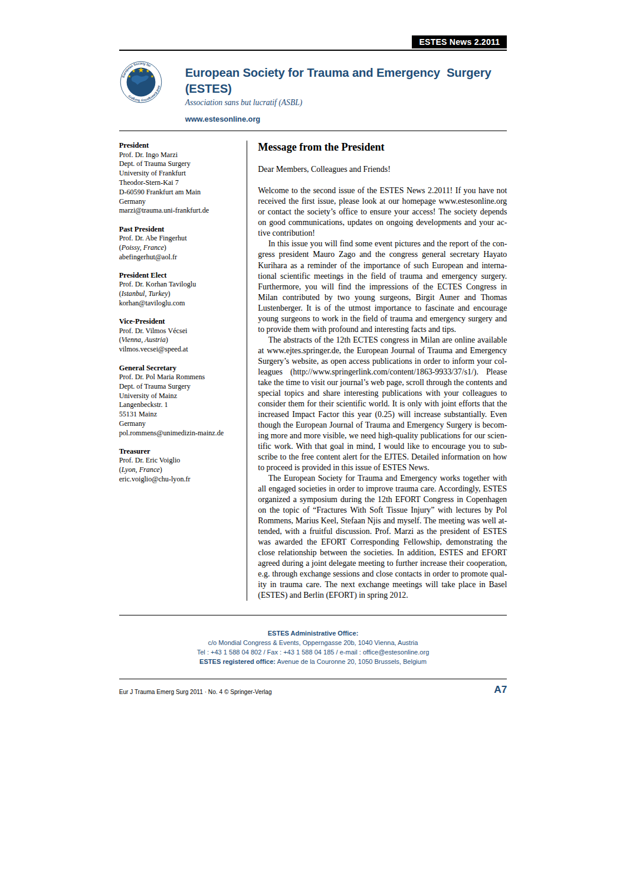ESTES News 2.2011
European Society for and Emergency Surgery Trauma
European Society for Trauma and Emergency Surgery (ESTES)
Association sans but lucratif (ASBL)
www.estesonline.org
President
Prof. Dr. Ingo Marzi
Dept. of Trauma Surgery
University of Frankfurt
Theodor-Stern-Kai 7
D-60590 Frankfurt am Main
Germany
marzi@trauma.uni-frankfurt.de
Past President
Prof. Dr. Abe Fingerhut
(Poissy, France)
abefingerhut@aol.fr
President Elect
Prof. Dr. Korhan Taviloglu
(Istanbul, Turkey)
korhan@taviloglu.com
Vice-President
Prof. Dr. Vilmos Vécsei
(Vienna, Austria)
vilmos.vecsei@speed.at
General Secretary
Prof. Dr. Pol Maria Rommens
Dept. of Trauma Surgery
University of Mainz
Langenbeckstr. 1
55131 Mainz
Germany
pol.rommens@unimedizin-mainz.de
Treasurer
Prof. Dr. Eric Voiglio
(Lyon, France)
eric.voiglio@chu-lyon.fr
Message from the President
Dear Members, Colleagues and Friends!
Welcome to the second issue of the ESTES News 2.2011! If you have not received the first issue, please look at our homepage www.estesonline.org or contact the society’s office to ensure your access! The society depends on good communications, updates on ongoing developments and your active contribution!
In this issue you will find some event pictures and the report of the congress president Mauro Zago and the congress general secretary Hayato Kurihara as a reminder of the importance of such European and international scientific meetings in the field of trauma and emergency surgery. Furthermore, you will find the impressions of the ECTES Congress in Milan contributed by two young surgeons, Birgit Auner and Thomas Lustenberger. It is of the utmost importance to fascinate and encourage young surgeons to work in the field of trauma and emergency surgery and to provide them with profound and interesting facts and tips.
The abstracts of the 12th ECTES congress in Milan are online available at www.ejtes.springer.de, the European Journal of Trauma and Emergency Surgery’s website, as open access publications in order to inform your colleagues (http://www.springerlink.com/content/1863-9933/37/s1/). Please take the time to visit our journal’s web page, scroll through the contents and special topics and share interesting publications with your colleagues to consider them for their scientific world. It is only with joint efforts that the increased Impact Factor this year (0.25) will increase substantially. Even though the European Journal of Trauma and Emergency Surgery is becoming more and more visible, we need high-quality publications for our scientific work. With that goal in mind, I would like to encourage you to subscribe to the free content alert for the EJTES. Detailed information on how to proceed is provided in this issue of ESTES News.
The European Society for Trauma and Emergency works together with all engaged societies in order to improve trauma care. Accordingly, ESTES organized a symposium during the 12th EFORT Congress in Copenhagen on the topic of “Fractures With Soft Tissue Injury” with lectures by Pol Rommens, Marius Keel, Stefaan Njis and myself. The meeting was well attended, with a fruitful discussion. Prof. Marzi as the president of ESTES was awarded the EFORT Corresponding Fellowship, demonstrating the close relationship between the societies. In addition, ESTES and EFORT agreed during a joint delegate meeting to further increase their cooperation, e.g. through exchange sessions and close contacts in order to promote quality in trauma care. The next exchange meetings will take place in Basel (ESTES) and Berlin (EFORT) in spring 2012.
ESTES Administrative Office:
c/o Mondial Congress & Events, Opperngasse 20b, 1040 Vienna, Austria
Tel : +43 1 588 04 802 / Fax : +43 1 588 04 185 / e-mail : office@estesonline.org
ESTES registered office: Avenue de la Couronne 20, 1050 Brussels, Belgium
Eur J Trauma Emerg Surg 2011 · No. 4 © Springer-Verlag
A7